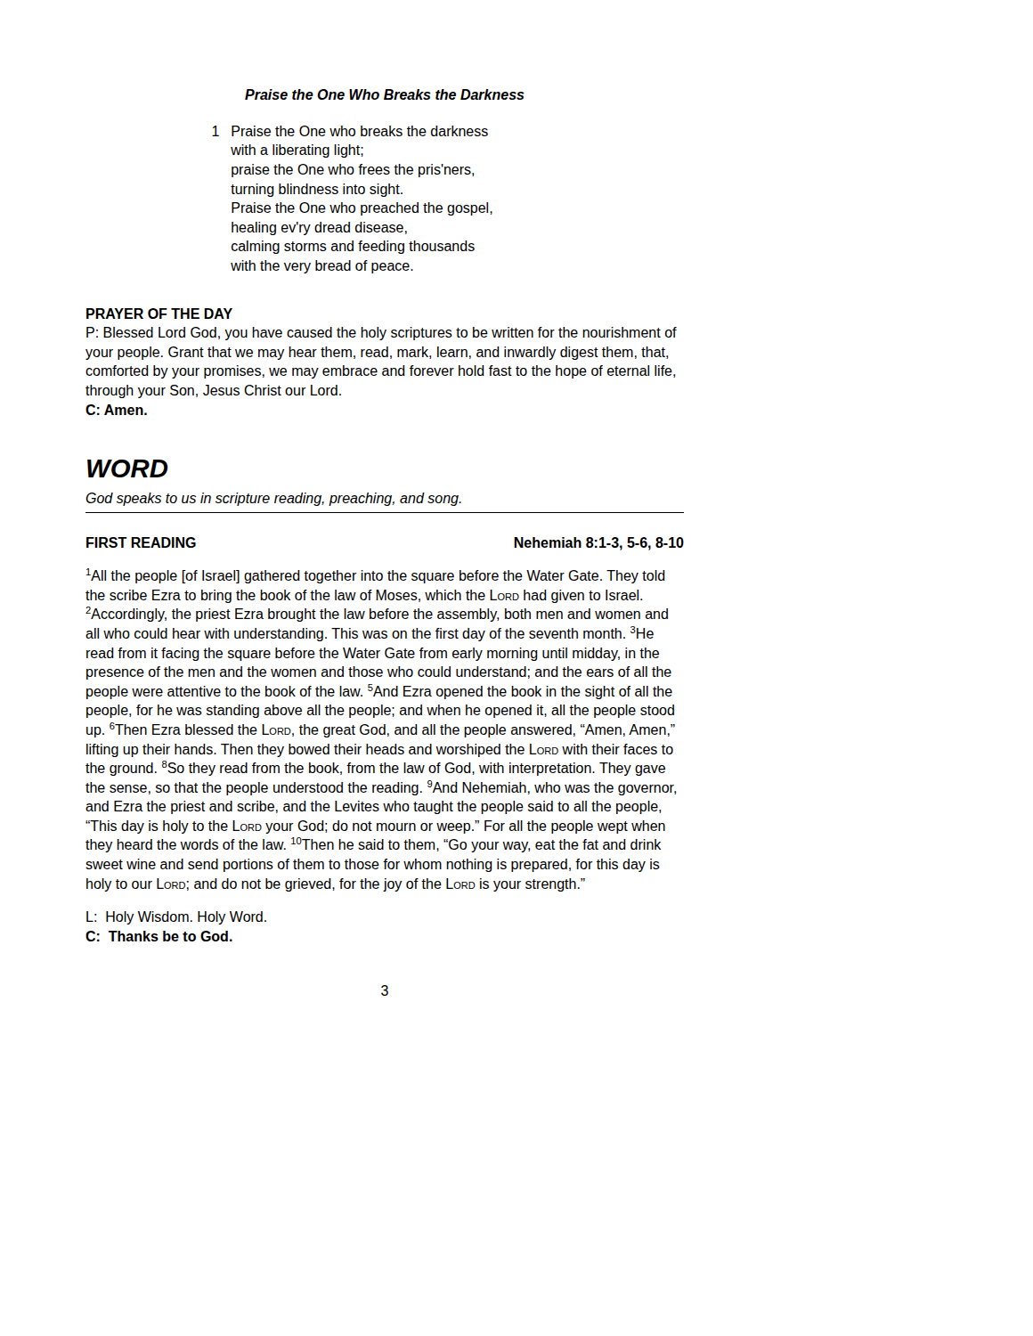Praise the One Who Breaks the Darkness
1
Praise the One who breaks the darkness
with a liberating light;
praise the One who frees the pris'ners,
turning blindness into sight.
Praise the One who preached the gospel,
healing ev'ry dread disease,
calming storms and feeding thousands
with the very bread of peace.
Prayer of the Day
P: Blessed Lord God, you have caused the holy scriptures to be written for the nourishment of your people. Grant that we may hear them, read, mark, learn, and inwardly digest them, that, comforted by your promises, we may embrace and forever hold fast to the hope of eternal life, through your Son, Jesus Christ our Lord.
C: Amen.
WORD
God speaks to us in scripture reading, preaching, and song.
FIRST READING Nehemiah 8:1-3, 5-6, 8-10
1All the people [of Israel] gathered together into the square before the Water Gate. They told the scribe Ezra to bring the book of the law of Moses, which the Lord had given to Israel. 2Accordingly, the priest Ezra brought the law before the assembly, both men and women and all who could hear with understanding. This was on the first day of the seventh month. 3He read from it facing the square before the Water Gate from early morning until midday, in the presence of the men and the women and those who could understand; and the ears of all the people were attentive to the book of the law. 5And Ezra opened the book in the sight of all the people, for he was standing above all the people; and when he opened it, all the people stood up. 6Then Ezra blessed the Lord, the great God, and all the people answered, “Amen, Amen,” lifting up their hands. Then they bowed their heads and worshiped the Lord with their faces to the ground. 8So they read from the book, from the law of God, with interpretation. They gave the sense, so that the people understood the reading. 9And Nehemiah, who was the governor, and Ezra the priest and scribe, and the Levites who taught the people said to all the people, “This day is holy to the Lord your God; do not mourn or weep.” For all the people wept when they heard the words of the law. 10Then he said to them, “Go your way, eat the fat and drink sweet wine and send portions of them to those for whom nothing is prepared, for this day is holy to our Lord; and do not be grieved, for the joy of the Lord is your strength.”
L: Holy Wisdom. Holy Word.
C: Thanks be to God.
3